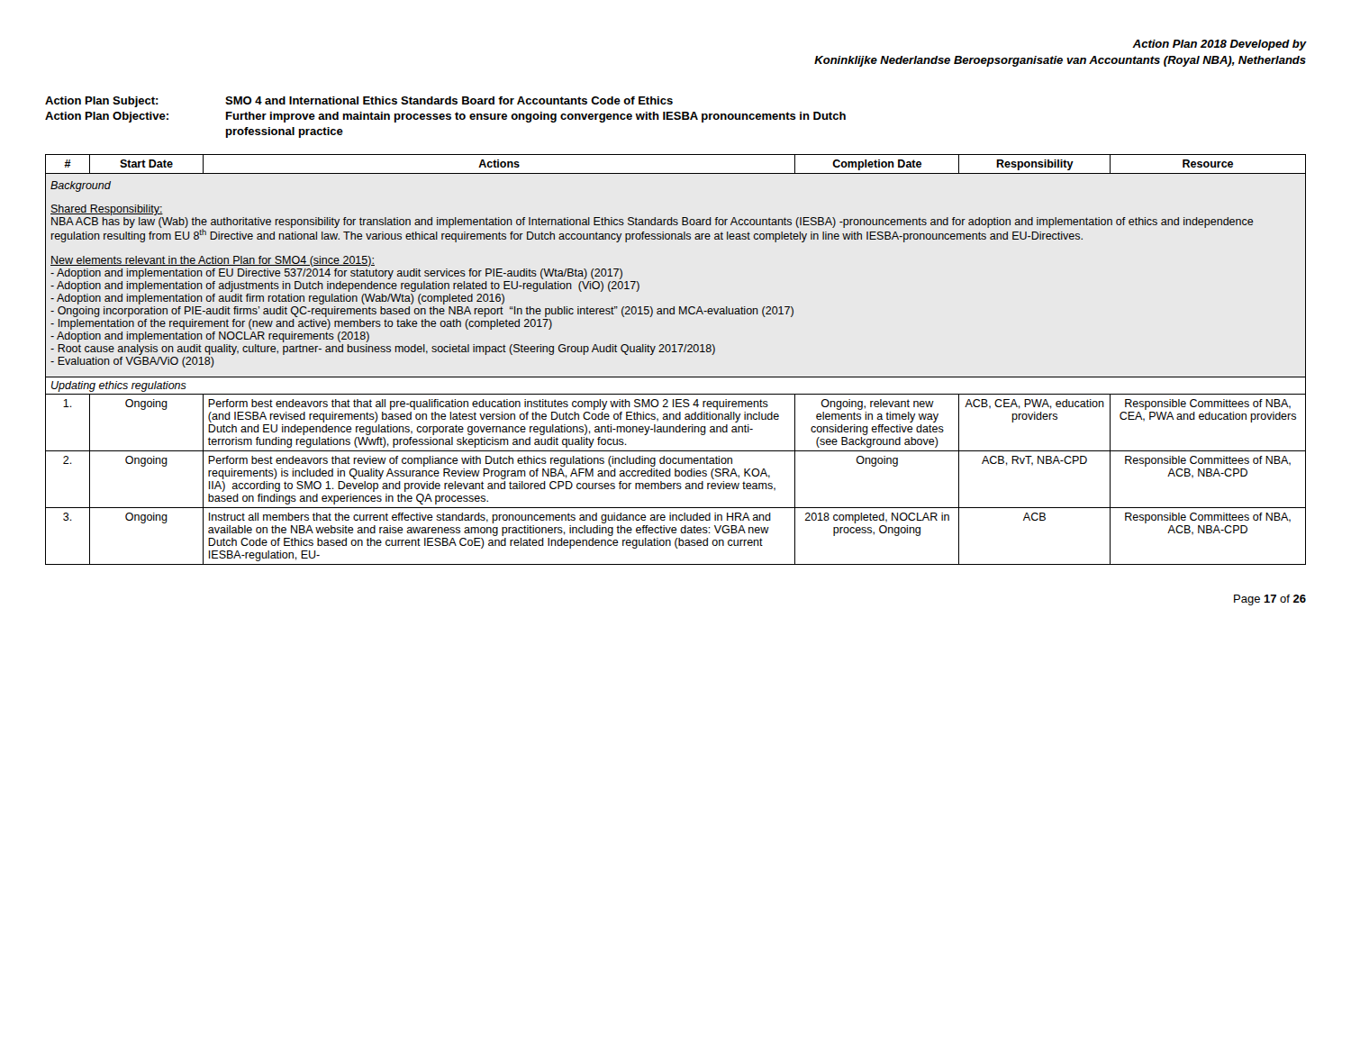Action Plan 2018 Developed by
Koninklijke Nederlandse Beroepsorganisatie van Accountants (Royal NBA), Netherlands
Action Plan Subject:
SMO 4 and International Ethics Standards Board for Accountants Code of Ethics
Action Plan Objective:
Further improve and maintain processes to ensure ongoing convergence with IESBA pronouncements in Dutch
professional practice
| # | Start Date | Actions | Completion Date | Responsibility | Resource |
| --- | --- | --- | --- | --- | --- |
| Background Shared Responsibility: NBA ACB has by law (Wab) the authoritative responsibility for translation and implementation of International Ethics Standards Board for Accountants (IESBA) -pronouncements and for adoption and implementation of ethics and independence regulation resulting from EU 8 th Directive and national law. The various ethical requirements for Dutch accountancy professionals are at least completely in line with IESBA-pronouncements and EU-Directives. New elements relevant in the Action Plan for SMO4 (since 2015): - Adoption and implementation of EU Directive 537/2014 for statutory audit services for PIE-audits (Wta/Bta) (2017) - Adoption and implementation of adjustments in Dutch independence regulation related to EU-regulation (ViO) (2017) - Adoption and implementation of audit firm rotation regulation (Wab/Wta) (completed 2016) - Ongoing incorporation of PIE-audit firms’ audit QC-requirements based on the NBA report “In the public interest” (2015) and MCA-evaluation (2017) - Implementation of the requirement for (new and active) members to take the oath (completed 2017) - Adoption and implementation of NOCLAR requirements (2018) - Root cause analysis on audit quality, culture, partner- and business model, societal impact (Steering Group Audit Quality 2017/2018) - Evaluation of VGBA/ViO (2018) |
| Updating ethics regulations |
| 1. | Ongoing | Perform best endeavors that that all pre-qualification education institutes comply with SMO 2 IES 4 requirements (and IESBA revised requirements) based on the latest version of the Dutch Code of Ethics, and additionally include Dutch and EU independence regulations, corporate governance regulations), anti-money-laundering and anti-terrorism funding regulations (Wwft), professional skepticism and audit quality focus. | Ongoing, relevant new elements in a timely way considering effective dates (see Background above) | ACB, CEA, PWA, education providers | Responsible Committees of NBA, CEA, PWA and education providers |
| 2. | Ongoing | Perform best endeavors that review of compliance with Dutch ethics regulations (including documentation requirements) is included in Quality Assurance Review Program of NBA, AFM and accredited bodies (SRA, KOA, IIA) according to SMO 1. Develop and provide relevant and tailored CPD courses for members and review teams, based on findings and experiences in the QA processes. | Ongoing | ACB, RvT, NBA-CPD | Responsible Committees of NBA, ACB, NBA-CPD |
| 3. | Ongoing | Instruct all members that the current effective standards, pronouncements and guidance are included in HRA and available on the NBA website and raise awareness among practitioners, including the effective dates: VGBA new Dutch Code of Ethics based on the current IESBA CoE) and related Independence regulation (based on current IESBA-regulation, EU- | 2018 completed, NOCLAR in process, Ongoing | ACB | Responsible Committees of NBA, ACB, NBA-CPD |
Page 17 of 26